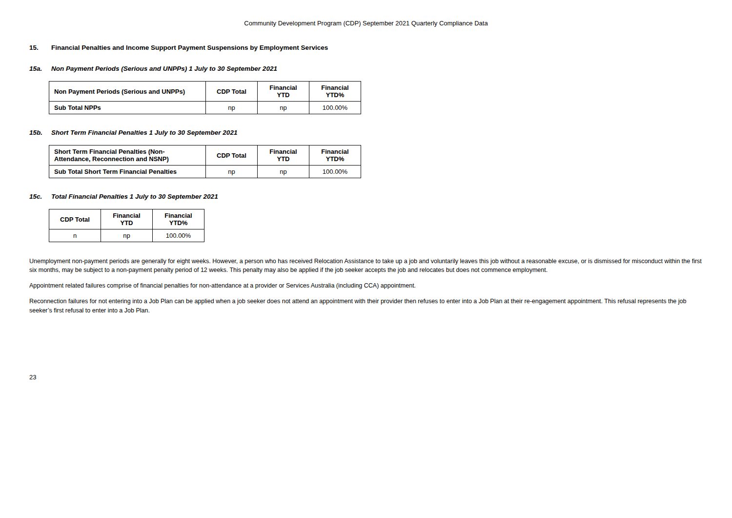Community Development Program (CDP) September 2021 Quarterly Compliance Data
15. Financial Penalties and Income Support Payment Suspensions by Employment Services
15a. Non Payment Periods (Serious and UNPPs) 1 July to 30 September 2021
| Non Payment Periods (Serious and UNPPs) | CDP Total | Financial YTD | Financial YTD% |
| --- | --- | --- | --- |
| Sub Total NPPs | np | np | 100.00% |
15b. Short Term Financial Penalties 1 July to 30 September 2021
| Short Term Financial Penalties (Non-Attendance, Reconnection and NSNP) | CDP Total | Financial YTD | Financial YTD% |
| --- | --- | --- | --- |
| Sub Total Short Term Financial Penalties | np | np | 100.00% |
15c. Total Financial Penalties 1 July to 30 September 2021
| CDP Total | Financial YTD | Financial YTD% |
| --- | --- | --- |
| n | np | 100.00% |
Unemployment non-payment periods are generally for eight weeks. However, a person who has received Relocation Assistance to take up a job and voluntarily leaves this job without a reasonable excuse, or is dismissed for misconduct within the first six months, may be subject to a non-payment penalty period of 12 weeks. This penalty may also be applied if the job seeker accepts the job and relocates but does not commence employment.
Appointment related failures comprise of financial penalties for non-attendance at a provider or Services Australia (including CCA) appointment.
Reconnection failures for not entering into a Job Plan can be applied when a job seeker does not attend an appointment with their provider then refuses to enter into a Job Plan at their re-engagement appointment. This refusal represents the job seeker’s first refusal to enter into a Job Plan.
23